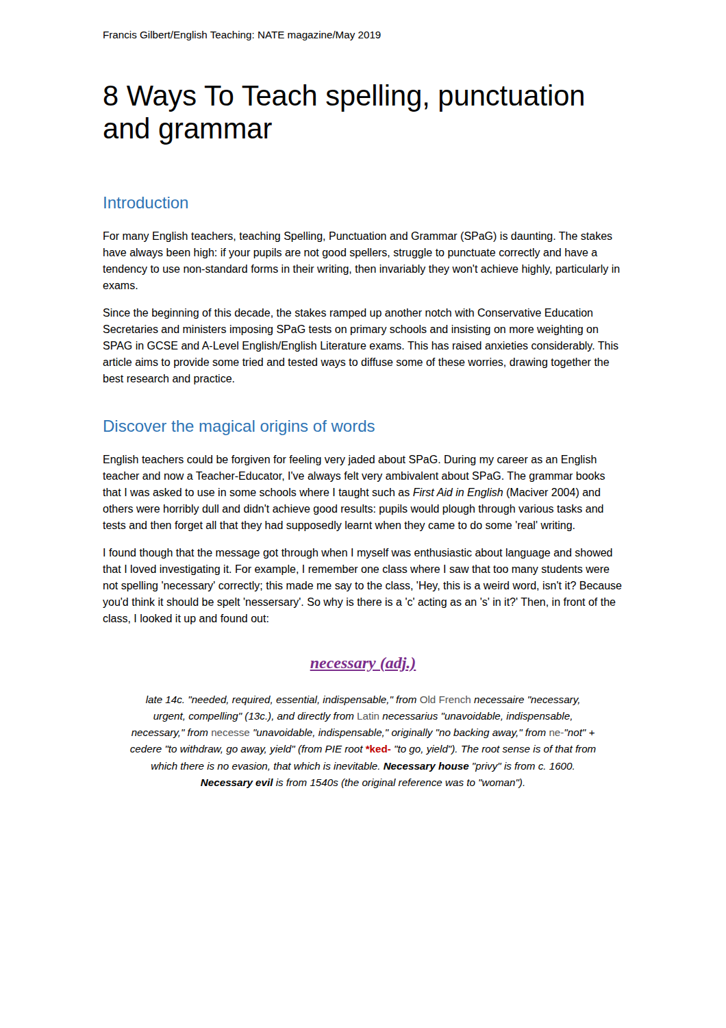Francis Gilbert/English Teaching: NATE magazine/May 2019
8 Ways To Teach spelling, punctuation and grammar
Introduction
For many English teachers, teaching Spelling, Punctuation and Grammar (SPaG) is daunting. The stakes have always been high: if your pupils are not good spellers, struggle to punctuate correctly and have a tendency to use non-standard forms in their writing, then invariably they won't achieve highly, particularly in exams.
Since the beginning of this decade, the stakes ramped up another notch with Conservative Education Secretaries and ministers imposing SPaG tests on primary schools and insisting on more weighting on SPAG in GCSE and A-Level English/English Literature exams. This has raised anxieties considerably. This article aims to provide some tried and tested ways to diffuse some of these worries, drawing together the best research and practice.
Discover the magical origins of words
English teachers could be forgiven for feeling very jaded about SPaG. During my career as an English teacher and now a Teacher-Educator, I've always felt very ambivalent about SPaG. The grammar books that I was asked to use in some schools where I taught such as First Aid in English (Maciver 2004) and others were horribly dull and didn't achieve good results: pupils would plough through various tasks and tests and then forget all that they had supposedly learnt when they came to do some 'real' writing.
I found though that the message got through when I myself was enthusiastic about language and showed that I loved investigating it. For example, I remember one class where I saw that too many students were not spelling 'necessary' correctly; this made me say to the class, 'Hey, this is a weird word, isn't it? Because you'd think it should be spelt 'nessersary'. So why is there is a 'c' acting as an 's' in it?' Then, in front of the class, I looked it up and found out:
necessary (adj.)
late 14c. "needed, required, essential, indispensable," from Old French necessaire "necessary, urgent, compelling" (13c.), and directly from Latin necessarius "unavoidable, indispensable, necessary," from necesse "unavoidable, indispensable," originally "no backing away," from ne-"not" + cedere "to withdraw, go away, yield" (from PIE root *ked- "to go, yield"). The root sense is of that from which there is no evasion, that which is inevitable. Necessary house "privy" is from c. 1600. Necessary evil is from 1540s (the original reference was to "woman").